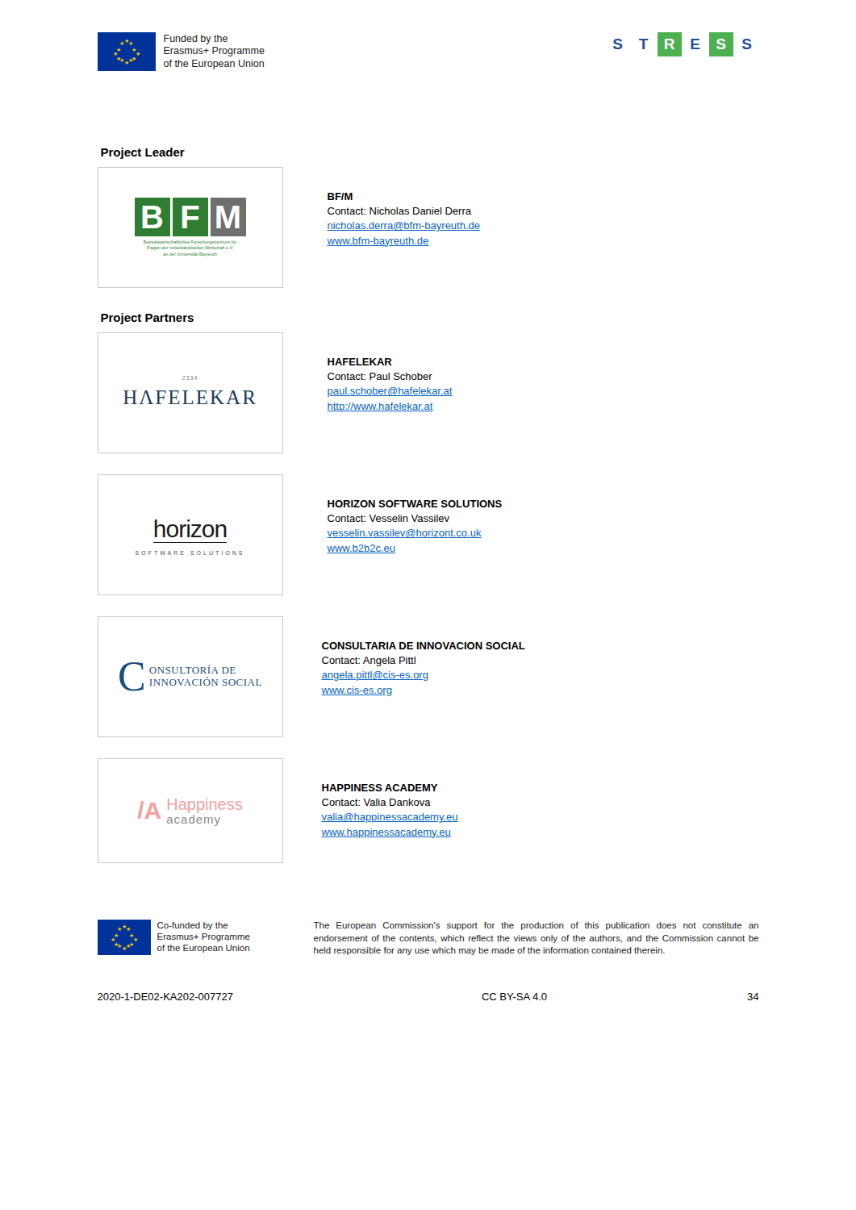★ ★ ★ ★ ★ ★ ★ ★ ★ ★ ★ ★
Funded by the
Erasmus+ Programme
of the European Union
STRESS
Project Leader
B
F
M
Betriebswirtschaftliches Forschungszentrum für
Fragen der mittelständischen Wirtschaft e.V.
an der Universität Bayreuth
BF/M
Contact: Nicholas Daniel Derra
nicholas.derra@bfm-bayreuth.de
www.bfm-bayreuth.de
Project Partners
2334
HΛFELEKAR
HAFELEKAR
Contact: Paul Schober
paul.schober@hafelekar.at
http://www.hafelekar.at
horizon
SOFTWARE SOLUTIONS
HORIZON SOFTWARE SOLUTIONS
Contact: Vesselin Vassilev
vesselin.vassilev@horizont.co.uk
www.b2b2c.eu
C
ONSULTORÍA DE
INNOVACIÓN SOCIAL
CONSULTARIA DE INNOVACION SOCIAL
Contact: Angela Pittl
angela.pittl@cis-es.org
www.cis-es.org
/A
Happiness
academy
HAPPINESS ACADEMY
Contact: Valia Dankova
valia@happinessacademy.eu
www.happinessacademy.eu
★ ★ ★ ★ ★ ★ ★ ★ ★ ★ ★ ★
Co-funded by the
Erasmus+ Programme
of the European Union
The European Commission's support for the production of this publication does not constitute an endorsement of the contents, which reflect the views only of the authors, and the Commission cannot be held responsible for any use which may be made of the information contained therein.
2020-1-DE02-KA202-007727
CC BY-SA 4.0
34